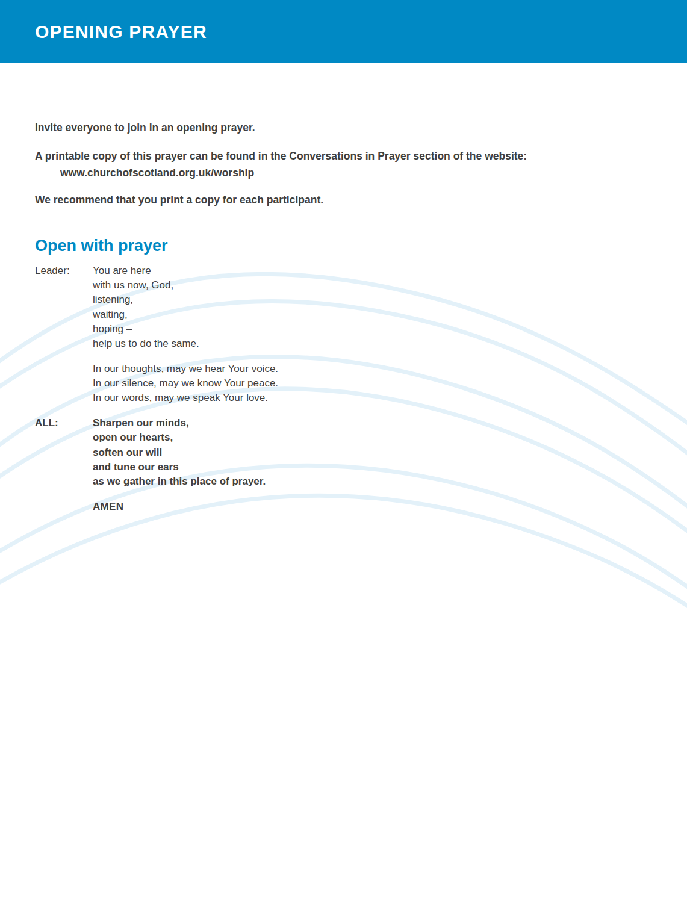Opening Prayer
Invite everyone to join in an opening prayer.
A printable copy of this prayer can be found in the Conversations in Prayer section of the website:
www.churchofscotland.org.uk/worship
We recommend that you print a copy for each participant.
Open with prayer
Leader:
You are here
with us now, God,
listening,
waiting,
hoping –
help us to do the same.
In our thoughts, may we hear Your voice.
In our silence, may we know Your peace.
In our words, may we speak Your love.
ALL:
Sharpen our minds,
open our hearts,
soften our will
and tune our ears
as we gather in this place of prayer.
AMEN